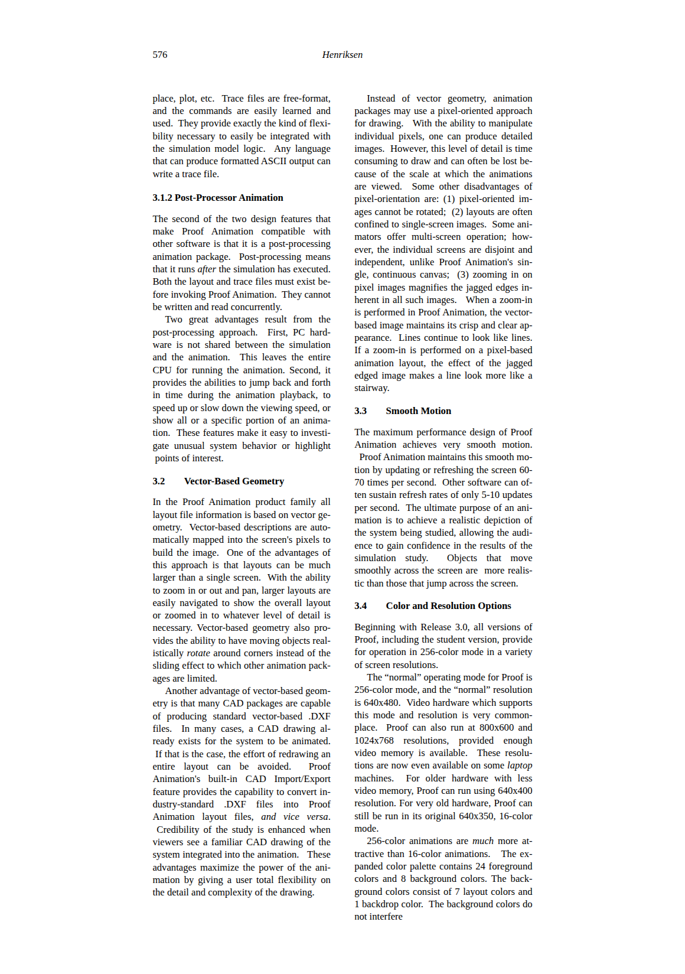576
Henriksen
place, plot, etc. Trace files are free-format, and the commands are easily learned and used. They provide exactly the kind of flexibility necessary to easily be integrated with the simulation model logic. Any language that can produce formatted ASCII output can write a trace file.
3.1.2 Post-Processor Animation
The second of the two design features that make Proof Animation compatible with other software is that it is a post-processing animation package. Post-processing means that it runs after the simulation has executed. Both the layout and trace files must exist before invoking Proof Animation. They cannot be written and read concurrently.
Two great advantages result from the post-processing approach. First, PC hardware is not shared between the simulation and the animation. This leaves the entire CPU for running the animation. Second, it provides the abilities to jump back and forth in time during the animation playback, to speed up or slow down the viewing speed, or show all or a specific portion of an animation. These features make it easy to investigate unusual system behavior or highlight points of interest.
3.2 Vector-Based Geometry
In the Proof Animation product family all layout file information is based on vector geometry. Vector-based descriptions are automatically mapped into the screen's pixels to build the image. One of the advantages of this approach is that layouts can be much larger than a single screen. With the ability to zoom in or out and pan, larger layouts are easily navigated to show the overall layout or zoomed in to whatever level of detail is necessary. Vector-based geometry also provides the ability to have moving objects realistically rotate around corners instead of the sliding effect to which other animation packages are limited.
Another advantage of vector-based geometry is that many CAD packages are capable of producing standard vector-based .DXF files. In many cases, a CAD drawing already exists for the system to be animated. If that is the case, the effort of redrawing an entire layout can be avoided. Proof Animation's built-in CAD Import/Export feature provides the capability to convert industry-standard .DXF files into Proof Animation layout files, and vice versa. Credibility of the study is enhanced when viewers see a familiar CAD drawing of the system integrated into the animation. These advantages maximize the power of the animation by giving a user total flexibility on the detail and complexity of the drawing.
Instead of vector geometry, animation packages may use a pixel-oriented approach for drawing. With the ability to manipulate individual pixels, one can produce detailed images. However, this level of detail is time consuming to draw and can often be lost because of the scale at which the animations are viewed. Some other disadvantages of pixel-orientation are: (1) pixel-oriented images cannot be rotated; (2) layouts are often confined to single-screen images. Some animators offer multi-screen operation; however, the individual screens are disjoint and independent, unlike Proof Animation's single, continuous canvas; (3) zooming in on pixel images magnifies the jagged edges inherent in all such images. When a zoom-in is performed in Proof Animation, the vector-based image maintains its crisp and clear appearance. Lines continue to look like lines. If a zoom-in is performed on a pixel-based animation layout, the effect of the jagged edged image makes a line look more like a stairway.
3.3 Smooth Motion
The maximum performance design of Proof Animation achieves very smooth motion. Proof Animation maintains this smooth motion by updating or refreshing the screen 60-70 times per second. Other software can often sustain refresh rates of only 5-10 updates per second. The ultimate purpose of an animation is to achieve a realistic depiction of the system being studied, allowing the audience to gain confidence in the results of the simulation study. Objects that move smoothly across the screen are more realistic than those that jump across the screen.
3.4 Color and Resolution Options
Beginning with Release 3.0, all versions of Proof, including the student version, provide for operation in 256-color mode in a variety of screen resolutions.
The “normal” operating mode for Proof is 256-color mode, and the “normal” resolution is 640x480. Video hardware which supports this mode and resolution is very commonplace. Proof can also run at 800x600 and 1024x768 resolutions, provided enough video memory is available. These resolutions are now even available on some laptop machines. For older hardware with less video memory, Proof can run using 640x400 resolution. For very old hardware, Proof can still be run in its original 640x350, 16-color mode.
256-color animations are much more attractive than 16-color animations. The expanded color palette contains 24 foreground colors and 8 background colors. The background colors consist of 7 layout colors and 1 backdrop color. The background colors do not interfere